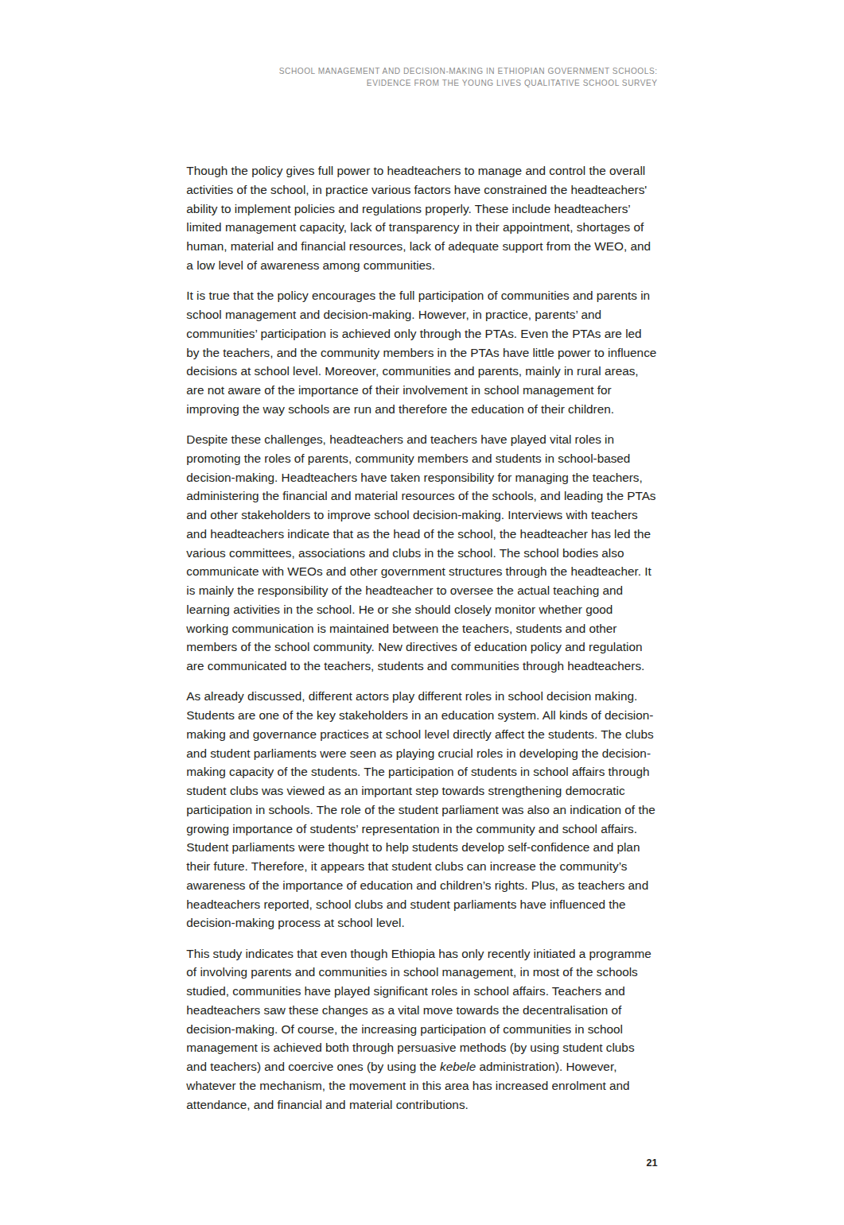School management and decision-making in Ethiopian government schools: Evidence from the Young Lives qualitative school survey
Though the policy gives full power to headteachers to manage and control the overall activities of the school, in practice various factors have constrained the headteachers' ability to implement policies and regulations properly. These include headteachers’ limited management capacity, lack of transparency in their appointment, shortages of human, material and financial resources, lack of adequate support from the WEO, and a low level of awareness among communities.
It is true that the policy encourages the full participation of communities and parents in school management and decision-making. However, in practice, parents’ and communities’ participation is achieved only through the PTAs. Even the PTAs are led by the teachers, and the community members in the PTAs have little power to influence decisions at school level. Moreover, communities and parents, mainly in rural areas, are not aware of the importance of their involvement in school management for improving the way schools are run and therefore the education of their children.
Despite these challenges, headteachers and teachers have played vital roles in promoting the roles of parents, community members and students in school-based decision-making. Headteachers have taken responsibility for managing the teachers, administering the financial and material resources of the schools, and leading the PTAs and other stakeholders to improve school decision-making. Interviews with teachers and headteachers indicate that as the head of the school, the headteacher has led the various committees, associations and clubs in the school. The school bodies also communicate with WEOs and other government structures through the headteacher. It is mainly the responsibility of the headteacher to oversee the actual teaching and learning activities in the school. He or she should closely monitor whether good working communication is maintained between the teachers, students and other members of the school community. New directives of education policy and regulation are communicated to the teachers, students and communities through headteachers.
As already discussed, different actors play different roles in school decision making. Students are one of the key stakeholders in an education system. All kinds of decision-making and governance practices at school level directly affect the students. The clubs and student parliaments were seen as playing crucial roles in developing the decision-making capacity of the students. The participation of students in school affairs through student clubs was viewed as an important step towards strengthening democratic participation in schools. The role of the student parliament was also an indication of the growing importance of students’ representation in the community and school affairs. Student parliaments were thought to help students develop self-confidence and plan their future. Therefore, it appears that student clubs can increase the community’s awareness of the importance of education and children’s rights. Plus, as teachers and headteachers reported, school clubs and student parliaments have influenced the decision-making process at school level.
This study indicates that even though Ethiopia has only recently initiated a programme of involving parents and communities in school management, in most of the schools studied, communities have played significant roles in school affairs. Teachers and headteachers saw these changes as a vital move towards the decentralisation of decision-making. Of course, the increasing participation of communities in school management is achieved both through persuasive methods (by using student clubs and teachers) and coercive ones (by using the kebele administration). However, whatever the mechanism, the movement in this area has increased enrolment and attendance, and financial and material contributions.
21